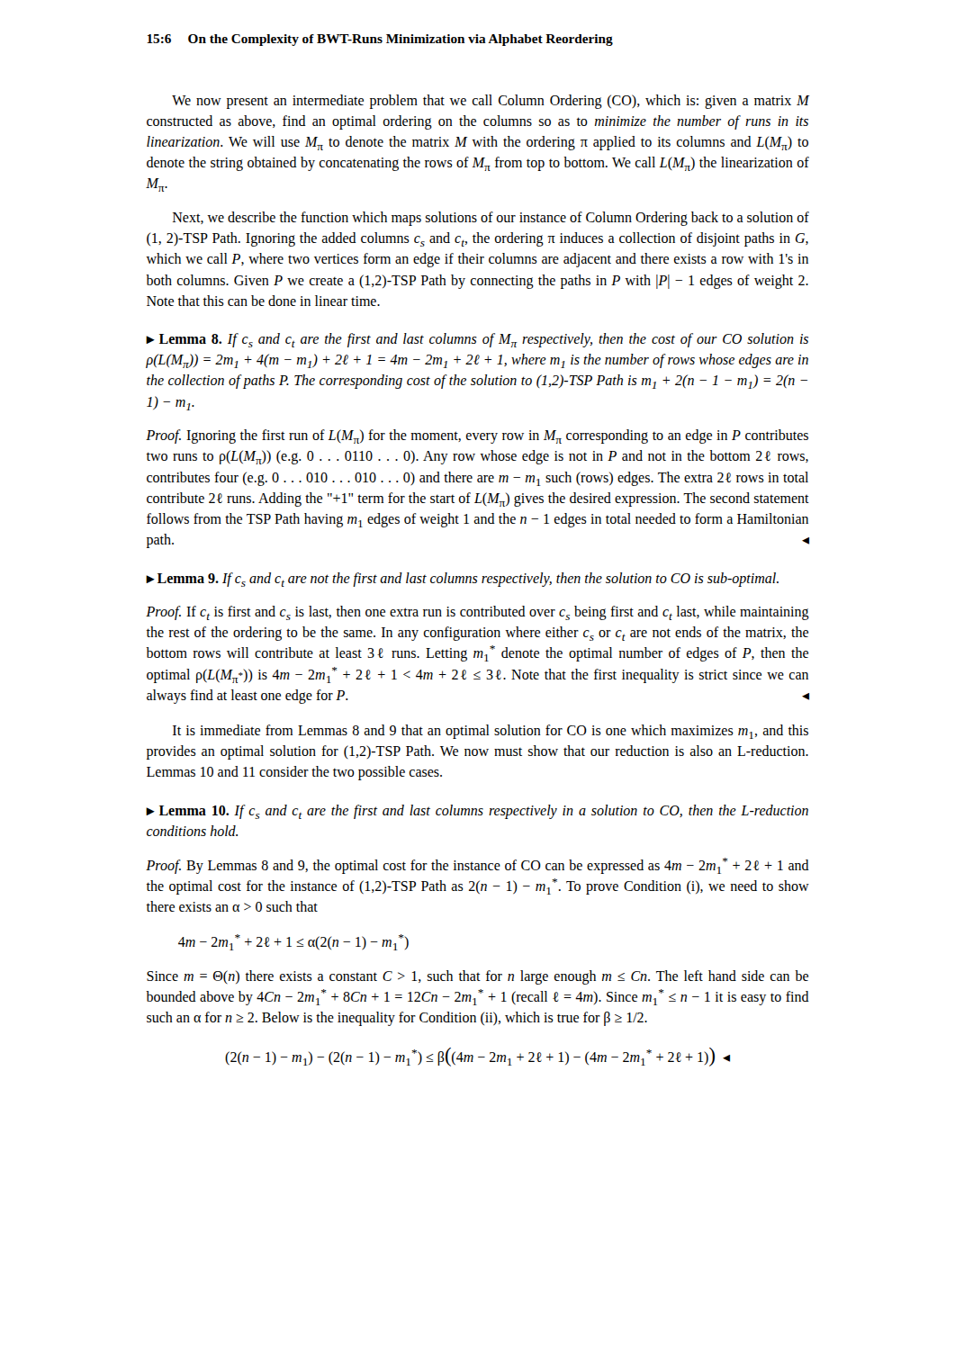15:6 On the Complexity of BWT-Runs Minimization via Alphabet Reordering
We now present an intermediate problem that we call Column Ordering (CO), which is: given a matrix M constructed as above, find an optimal ordering on the columns so as to minimize the number of runs in its linearization. We will use Mπ to denote the matrix M with the ordering π applied to its columns and L(Mπ) to denote the string obtained by concatenating the rows of Mπ from top to bottom. We call L(Mπ) the linearization of Mπ.
Next, we describe the function which maps solutions of our instance of Column Ordering back to a solution of (1, 2)-TSP Path. Ignoring the added columns cs and ct, the ordering π induces a collection of disjoint paths in G, which we call P, where two vertices form an edge if their columns are adjacent and there exists a row with 1's in both columns. Given P we create a (1,2)-TSP Path by connecting the paths in P with |P| − 1 edges of weight 2. Note that this can be done in linear time.
▸ Lemma 8. If cs and ct are the first and last columns of Mπ respectively, then the cost of our CO solution is ρ(L(Mπ)) = 2m1 + 4(m − m1) + 2ℓ + 1 = 4m − 2m1 + 2ℓ + 1, where m1 is the number of rows whose edges are in the collection of paths P. The corresponding cost of the solution to (1,2)-TSP Path is m1 + 2(n − 1 − m1) = 2(n − 1) − m1.
Proof. Ignoring the first run of L(Mπ) for the moment, every row in Mπ corresponding to an edge in P contributes two runs to ρ(L(Mπ)) (e.g. 0 . . . 0110 . . . 0). Any row whose edge is not in P and not in the bottom 2ℓ rows, contributes four (e.g. 0 . . . 010 . . . 010 . . . 0) and there are m − m1 such (rows) edges. The extra 2ℓ rows in total contribute 2ℓ runs. Adding the "+1" term for the start of L(Mπ) gives the desired expression. The second statement follows from the TSP Path having m1 edges of weight 1 and the n − 1 edges in total needed to form a Hamiltonian path. ◂
▸ Lemma 9. If cs and ct are not the first and last columns respectively, then the solution to CO is sub-optimal.
Proof. If ct is first and cs is last, then one extra run is contributed over cs being first and ct last, while maintaining the rest of the ordering to be the same. In any configuration where either cs or ct are not ends of the matrix, the bottom rows will contribute at least 3ℓ runs. Letting m1* denote the optimal number of edges of P, then the optimal ρ(L(Mπ*)) is 4m − 2m1* + 2ℓ + 1 < 4m + 2ℓ ≤ 3ℓ. Note that the first inequality is strict since we can always find at least one edge for P. ◂
It is immediate from Lemmas 8 and 9 that an optimal solution for CO is one which maximizes m1, and this provides an optimal solution for (1,2)-TSP Path. We now must show that our reduction is also an L-reduction. Lemmas 10 and 11 consider the two possible cases.
▸ Lemma 10. If cs and ct are the first and last columns respectively in a solution to CO, then the L-reduction conditions hold.
Proof. By Lemmas 8 and 9, the optimal cost for the instance of CO can be expressed as 4m − 2m1* + 2ℓ + 1 and the optimal cost for the instance of (1,2)-TSP Path as 2(n − 1) − m1*. To prove Condition (i), we need to show there exists an α > 0 such that
4m − 2m1* + 2ℓ + 1 ≤ α(2(n − 1) − m1*)
Since m = Θ(n) there exists a constant C > 1, such that for n large enough m ≤ Cn. The left hand side can be bounded above by 4Cn − 2m1* + 8Cn + 1 = 12Cn − 2m1* + 1 (recall ℓ = 4m). Since m1* ≤ n − 1 it is easy to find such an α for n ≥ 2. Below is the inequality for Condition (ii), which is true for β ≥ 1/2.
(2(n − 1) − m1) − (2(n − 1) − m1*) ≤ β((4m − 2m1 + 2ℓ + 1) − (4m − 2m1* + 2ℓ + 1)) ◂